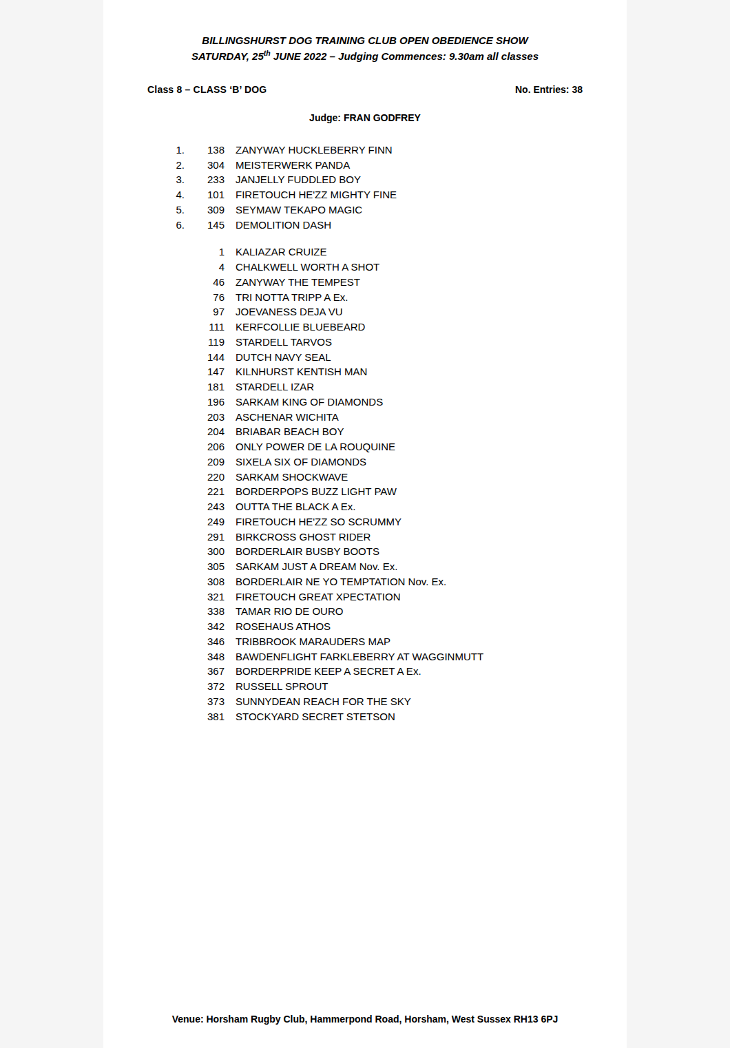BILLINGSHURST DOG TRAINING CLUB OPEN OBEDIENCE SHOW SATURDAY, 25th JUNE 2022 – Judging Commences: 9.30am all classes
Class 8 – CLASS ‘B’ DOG No. Entries: 38
Judge: FRAN GODFREY
1. 138 ZANYWAY HUCKLEBERRY FINN
2. 304 MEISTERWERK PANDA
3. 233 JANJELLY FUDDLED BOY
4. 101 FIRETOUCH HE'ZZ MIGHTY FINE
5. 309 SEYMAW TEKAPO MAGIC
6. 145 DEMOLITION DASH
1 KALIAZAR CRUIZE
4 CHALKWELL WORTH A SHOT
46 ZANYWAY THE TEMPEST
76 TRI NOTTA TRIPP A Ex.
97 JOEVANESS DEJA VU
111 KERFCOLLIE BLUEBEARD
119 STARDELL TARVOS
144 DUTCH NAVY SEAL
147 KILNHURST KENTISH MAN
181 STARDELL IZAR
196 SARKAM KING OF DIAMONDS
203 ASCHENAR WICHITA
204 BRIABAR BEACH BOY
206 ONLY POWER DE LA ROUQUINE
209 SIXELA SIX OF DIAMONDS
220 SARKAM SHOCKWAVE
221 BORDERPOPS BUZZ LIGHT PAW
243 OUTTA THE BLACK A Ex.
249 FIRETOUCH HE'ZZ SO SCRUMMY
291 BIRKCROSS GHOST RIDER
300 BORDERLAIR BUSBY BOOTS
305 SARKAM JUST A DREAM Nov. Ex.
308 BORDERLAIR NE YO TEMPTATION Nov. Ex.
321 FIRETOUCH GREAT XPECTATION
338 TAMAR RIO DE OURO
342 ROSEHAUS ATHOS
346 TRIBBROOK MARAUDERS MAP
348 BAWDENFLIGHT FARKLEBERRY AT WAGGINMUTT
367 BORDERPRIDE KEEP A SECRET A Ex.
372 RUSSELL SPROUT
373 SUNNYDEAN REACH FOR THE SKY
381 STOCKYARD SECRET STETSON
Venue: Horsham Rugby Club, Hammerpond Road, Horsham, West Sussex RH13 6PJ